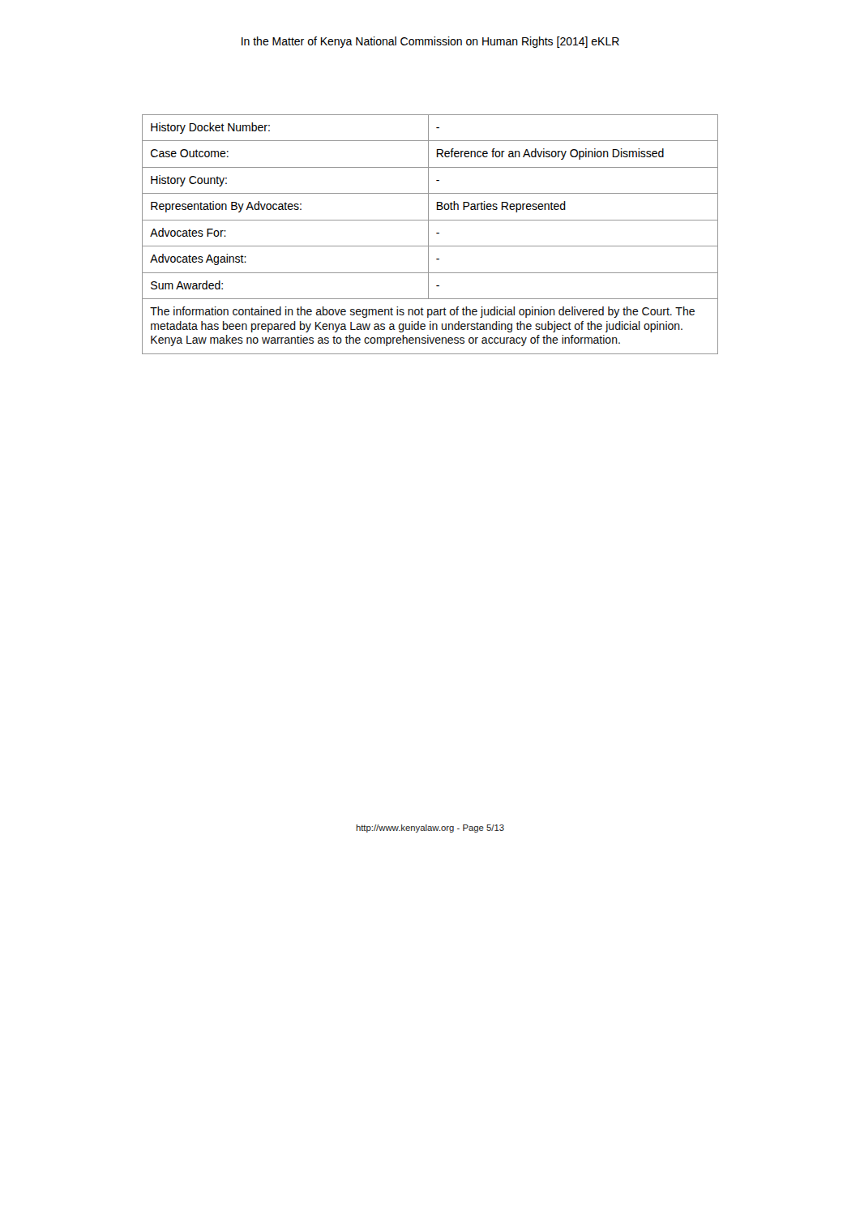In the Matter of Kenya National Commission on Human Rights [2014] eKLR
| History Docket Number: | - |
| Case Outcome: | Reference for an Advisory Opinion Dismissed |
| History County: | - |
| Representation By Advocates: | Both Parties Represented |
| Advocates For: | - |
| Advocates Against: | - |
| Sum Awarded: | - |
| The information contained in the above segment is not part of the judicial opinion delivered by the Court. The metadata has been prepared by Kenya Law as a guide in understanding the subject of the judicial opinion. Kenya Law makes no warranties as to the comprehensiveness or accuracy of the information. |
http://www.kenyalaw.org - Page 5/13